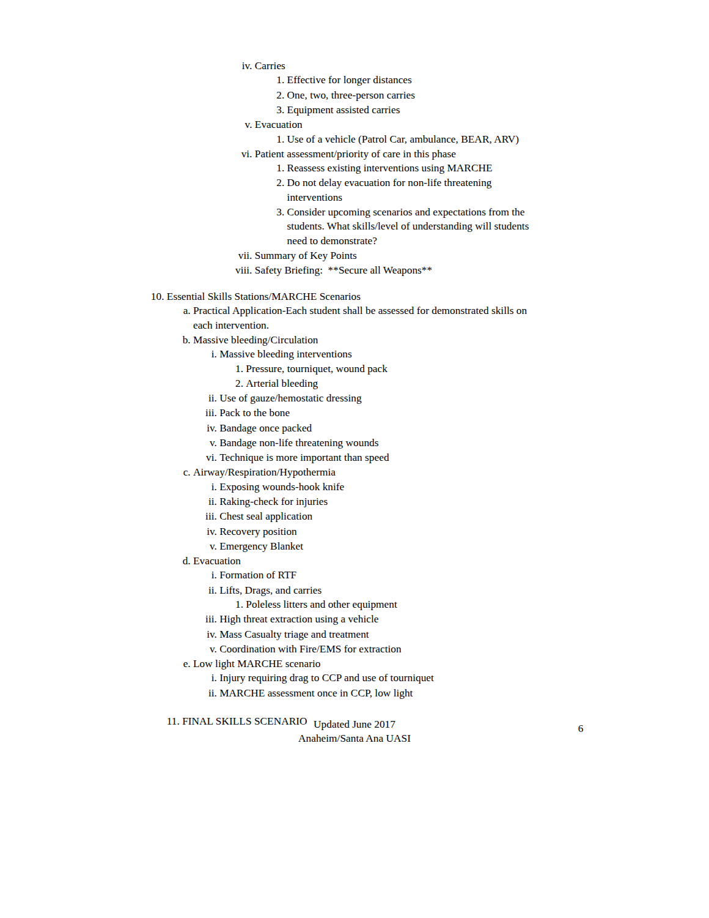Carries
Effective for longer distances
One, two, three-person carries
Equipment assisted carries
Evacuation
Use of a vehicle (Patrol Car, ambulance, BEAR, ARV)
Patient assessment/priority of care in this phase
Reassess existing interventions using MARCHE
Do not delay evacuation for non-life threatening interventions
Consider upcoming scenarios and expectations from the students. What skills/level of understanding will students need to demonstrate?
Summary of Key Points
Safety Briefing: **Secure all Weapons**
Essential Skills Stations/MARCHE Scenarios
Practical Application-Each student shall be assessed for demonstrated skills on each intervention.
Massive bleeding/Circulation
Massive bleeding interventions
Pressure, tourniquet, wound pack
Arterial bleeding
Use of gauze/hemostatic dressing
Pack to the bone
Bandage once packed
Bandage non-life threatening wounds
Technique is more important than speed
Airway/Respiration/Hypothermia
Exposing wounds-hook knife
Raking-check for injuries
Chest seal application
Recovery position
Emergency Blanket
Evacuation
Formation of RTF
Lifts, Drags, and carries
Poleless litters and other equipment
High threat extraction using a vehicle
Mass Casualty triage and treatment
Coordination with Fire/EMS for extraction
Low light MARCHE scenario
Injury requiring drag to CCP and use of tourniquet
MARCHE assessment once in CCP, low light
11. FINAL SKILLS SCENARIO
Updated June 2017 Anaheim/Santa Ana UASI
6